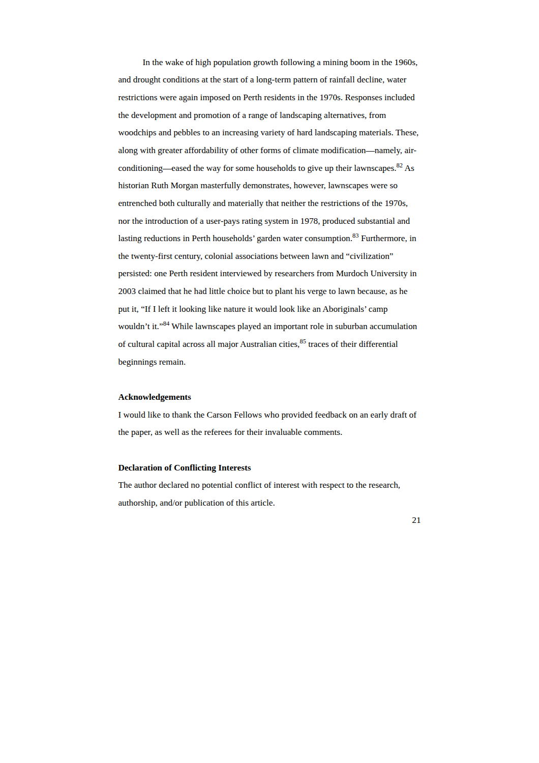In the wake of high population growth following a mining boom in the 1960s, and drought conditions at the start of a long-term pattern of rainfall decline, water restrictions were again imposed on Perth residents in the 1970s. Responses included the development and promotion of a range of landscaping alternatives, from woodchips and pebbles to an increasing variety of hard landscaping materials. These, along with greater affordability of other forms of climate modification—namely, air-conditioning—eased the way for some households to give up their lawnscapes.82 As historian Ruth Morgan masterfully demonstrates, however, lawnscapes were so entrenched both culturally and materially that neither the restrictions of the 1970s, nor the introduction of a user-pays rating system in 1978, produced substantial and lasting reductions in Perth households’ garden water consumption.83 Furthermore, in the twenty-first century, colonial associations between lawn and “civilization” persisted: one Perth resident interviewed by researchers from Murdoch University in 2003 claimed that he had little choice but to plant his verge to lawn because, as he put it, “If I left it looking like nature it would look like an Aboriginals’ camp wouldn’t it.”84 While lawnscapes played an important role in suburban accumulation of cultural capital across all major Australian cities,85 traces of their differential beginnings remain.
Acknowledgements
I would like to thank the Carson Fellows who provided feedback on an early draft of the paper, as well as the referees for their invaluable comments.
Declaration of Conflicting Interests
The author declared no potential conflict of interest with respect to the research, authorship, and/or publication of this article.
21